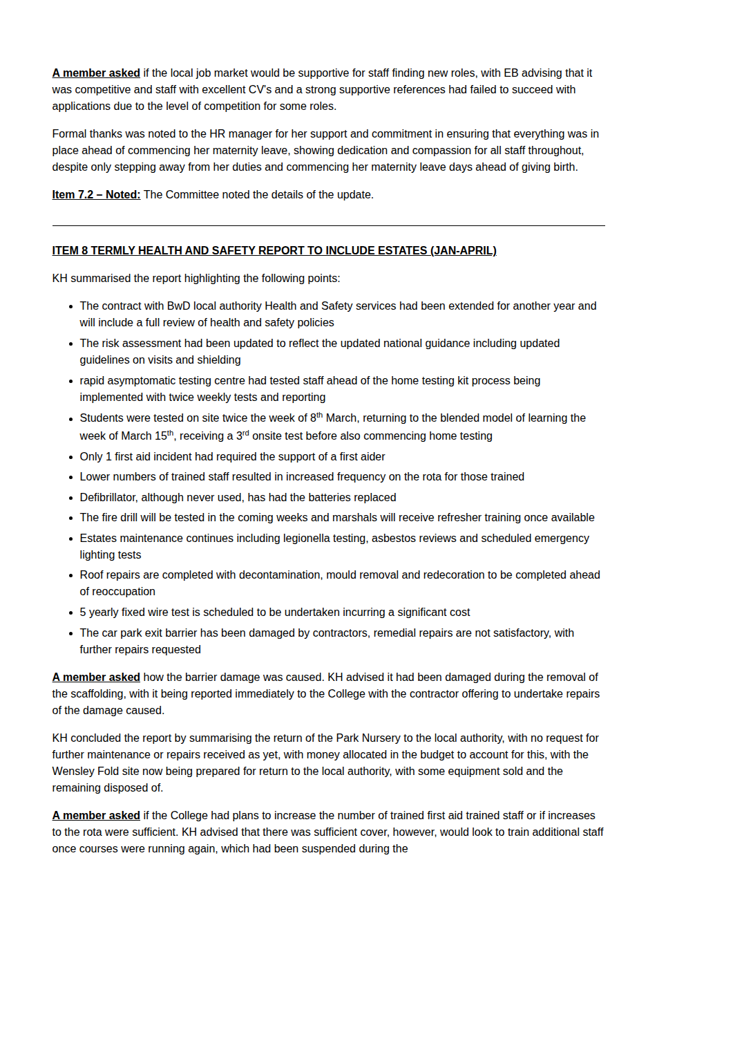A member asked if the local job market would be supportive for staff finding new roles, with EB advising that it was competitive and staff with excellent CV's and a strong supportive references had failed to succeed with applications due to the level of competition for some roles.
Formal thanks was noted to the HR manager for her support and commitment in ensuring that everything was in place ahead of commencing her maternity leave, showing dedication and compassion for all staff throughout, despite only stepping away from her duties and commencing her maternity leave days ahead of giving birth.
Item 7.2 – Noted: The Committee noted the details of the update.
ITEM 8 TERMLY HEALTH AND SAFETY REPORT TO INCLUDE ESTATES (JAN-APRIL)
KH summarised the report highlighting the following points:
The contract with BwD local authority Health and Safety services had been extended for another year and will include a full review of health and safety policies
The risk assessment had been updated to reflect the updated national guidance including updated guidelines on visits and shielding
rapid asymptomatic testing centre had tested staff ahead of the home testing kit process being implemented with twice weekly tests and reporting
Students were tested on site twice the week of 8th March, returning to the blended model of learning the week of March 15th, receiving a 3rd onsite test before also commencing home testing
Only 1 first aid incident had required the support of a first aider
Lower numbers of trained staff resulted in increased frequency on the rota for those trained
Defibrillator, although never used, has had the batteries replaced
The fire drill will be tested in the coming weeks and marshals will receive refresher training once available
Estates maintenance continues including legionella testing, asbestos reviews and scheduled emergency lighting tests
Roof repairs are completed with decontamination, mould removal and redecoration to be completed ahead of reoccupation
5 yearly fixed wire test is scheduled to be undertaken incurring a significant cost
The car park exit barrier has been damaged by contractors, remedial repairs are not satisfactory, with further repairs requested
A member asked how the barrier damage was caused. KH advised it had been damaged during the removal of the scaffolding, with it being reported immediately to the College with the contractor offering to undertake repairs of the damage caused.
KH concluded the report by summarising the return of the Park Nursery to the local authority, with no request for further maintenance or repairs received as yet, with money allocated in the budget to account for this, with the Wensley Fold site now being prepared for return to the local authority, with some equipment sold and the remaining disposed of.
A member asked if the College had plans to increase the number of trained first aid trained staff or if increases to the rota were sufficient. KH advised that there was sufficient cover, however, would look to train additional staff once courses were running again, which had been suspended during the